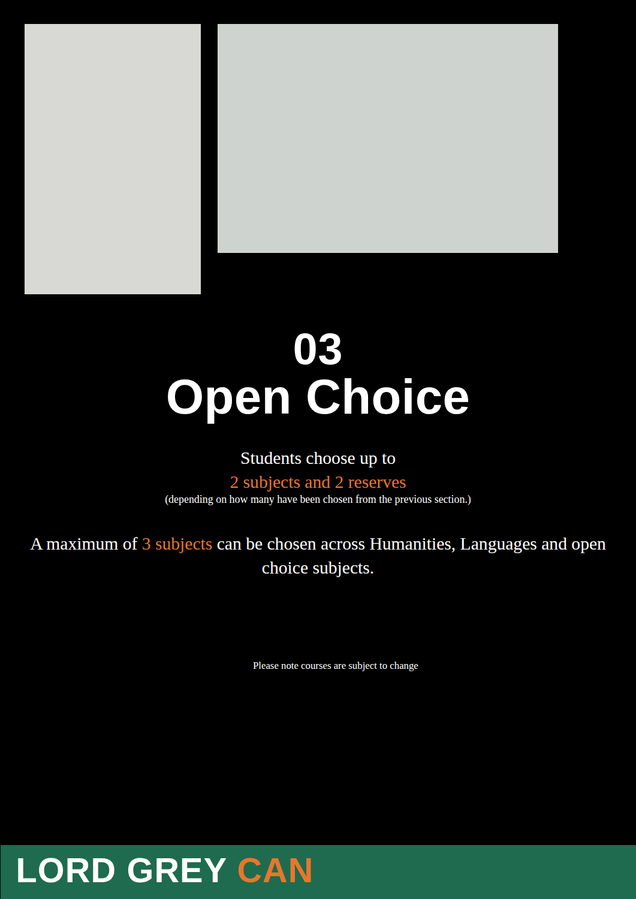03 Open Choice
Students choose up to
2 subjects and 2 reserves (depending on how many have been chosen from the previous section.)
A maximum of 3 subjects can be chosen across Humanities, Languages and open choice subjects.
Please note courses are subject to change
LORD GREY CAN